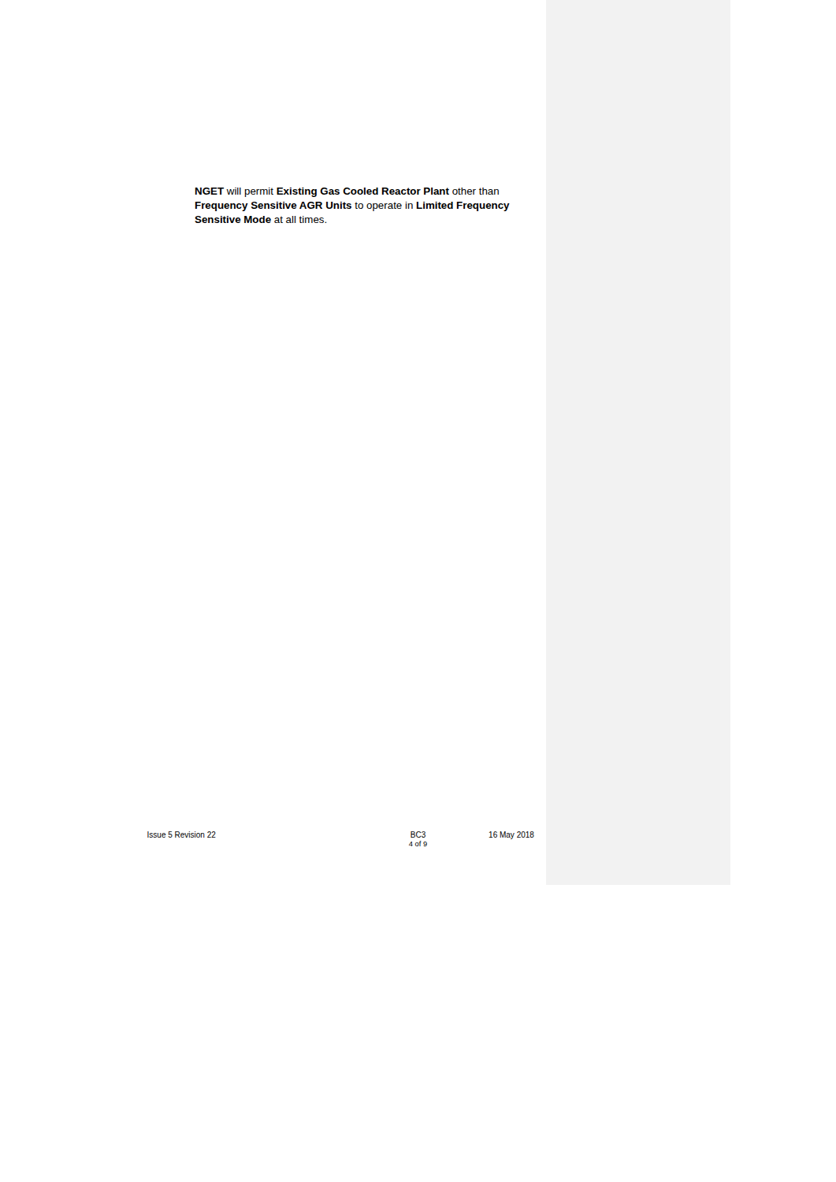NGET will permit Existing Gas Cooled Reactor Plant other than Frequency Sensitive AGR Units to operate in Limited Frequency Sensitive Mode at all times.
Issue 5 Revision 22 BC3 4 of 9 16 May 2018